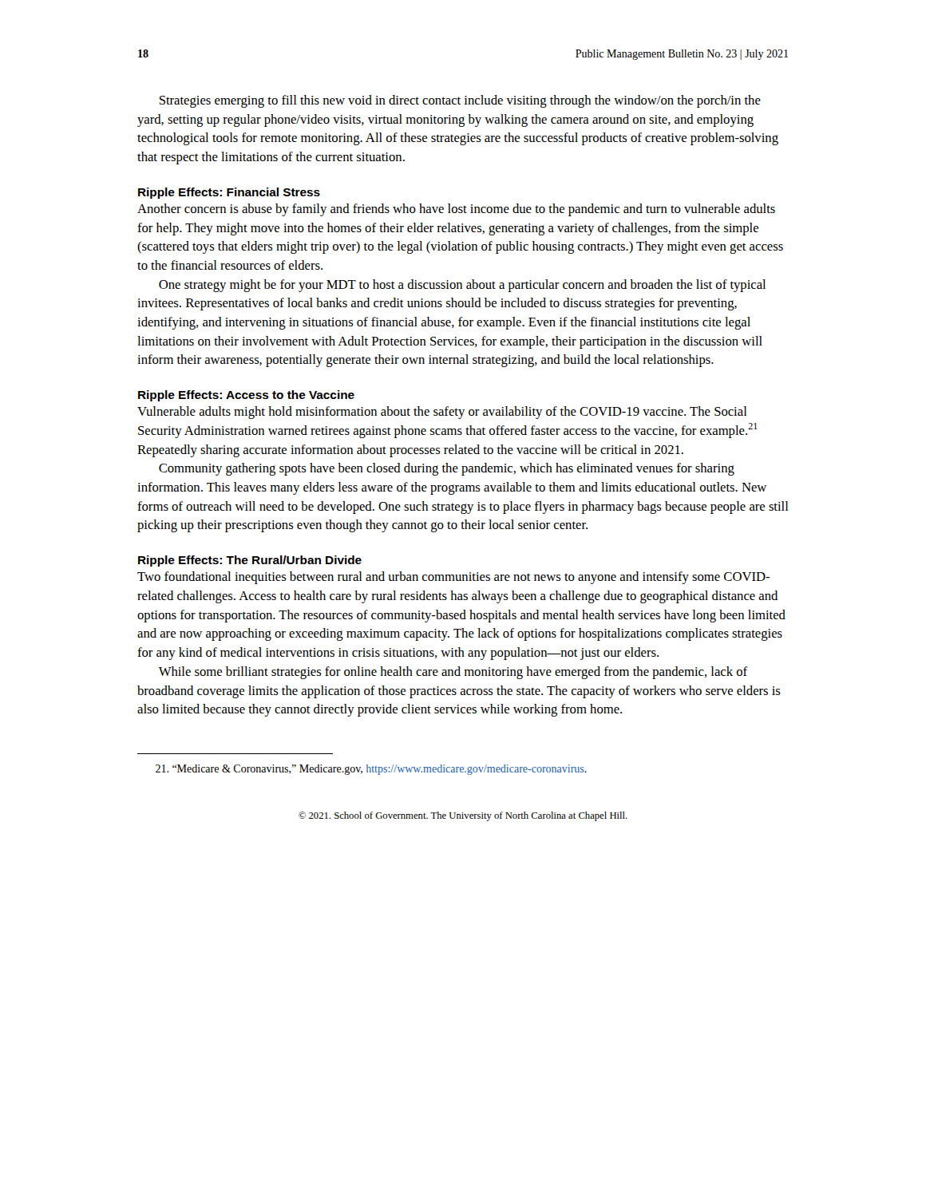18 Public Management Bulletin No. 23 | July 2021
Strategies emerging to fill this new void in direct contact include visiting through the window/on the porch/in the yard, setting up regular phone/video visits, virtual monitoring by walking the camera around on site, and employing technological tools for remote monitoring. All of these strategies are the successful products of creative problem-solving that respect the limitations of the current situation.
Ripple Effects: Financial Stress
Another concern is abuse by family and friends who have lost income due to the pandemic and turn to vulnerable adults for help. They might move into the homes of their elder relatives, generating a variety of challenges, from the simple (scattered toys that elders might trip over) to the legal (violation of public housing contracts.) They might even get access to the financial resources of elders.
One strategy might be for your MDT to host a discussion about a particular concern and broaden the list of typical invitees. Representatives of local banks and credit unions should be included to discuss strategies for preventing, identifying, and intervening in situations of financial abuse, for example. Even if the financial institutions cite legal limitations on their involvement with Adult Protection Services, for example, their participation in the discussion will inform their awareness, potentially generate their own internal strategizing, and build the local relationships.
Ripple Effects: Access to the Vaccine
Vulnerable adults might hold misinformation about the safety or availability of the COVID-19 vaccine. The Social Security Administration warned retirees against phone scams that offered faster access to the vaccine, for example.21 Repeatedly sharing accurate information about processes related to the vaccine will be critical in 2021.
Community gathering spots have been closed during the pandemic, which has eliminated venues for sharing information. This leaves many elders less aware of the programs available to them and limits educational outlets. New forms of outreach will need to be developed. One such strategy is to place flyers in pharmacy bags because people are still picking up their prescriptions even though they cannot go to their local senior center.
Ripple Effects: The Rural/Urban Divide
Two foundational inequities between rural and urban communities are not news to anyone and intensify some COVID-related challenges. Access to health care by rural residents has always been a challenge due to geographical distance and options for transportation. The resources of community-based hospitals and mental health services have long been limited and are now approaching or exceeding maximum capacity. The lack of options for hospitalizations complicates strategies for any kind of medical interventions in crisis situations, with any population—not just our elders.
While some brilliant strategies for online health care and monitoring have emerged from the pandemic, lack of broadband coverage limits the application of those practices across the state. The capacity of workers who serve elders is also limited because they cannot directly provide client services while working from home.
21. “Medicare & Coronavirus,” Medicare.gov, https://www.medicare.gov/medicare-coronavirus.
© 2021. School of Government. The University of North Carolina at Chapel Hill.